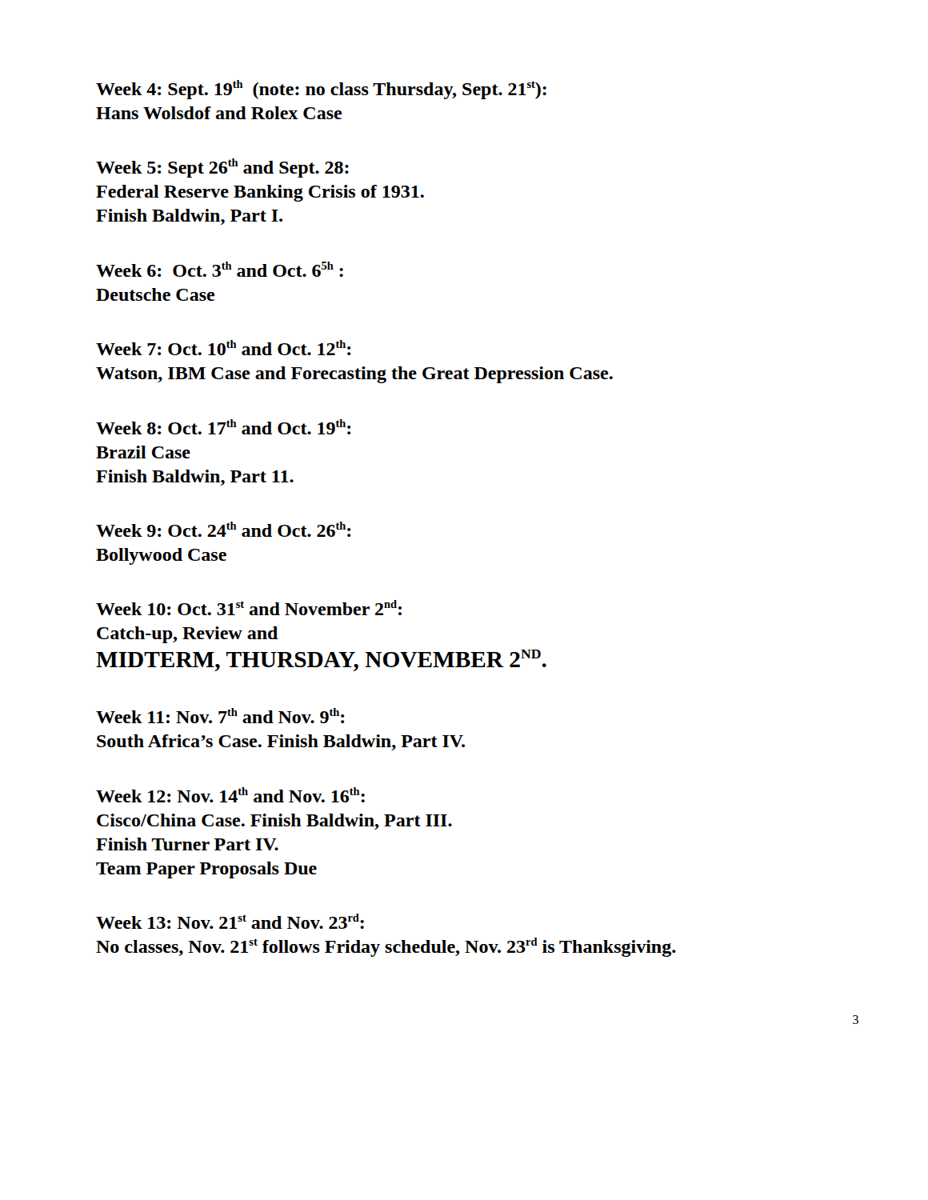Week 4: Sept. 19th (note: no class Thursday, Sept. 21st):
Hans Wolsdof and Rolex Case
Week 5: Sept 26th and Sept. 28:
Federal Reserve Banking Crisis of 1931.
Finish Baldwin, Part I.
Week 6: Oct. 3th and Oct. 65h :
Deutsche Case
Week 7: Oct. 10th and Oct. 12th:
Watson, IBM Case and Forecasting the Great Depression Case.
Week 8: Oct. 17th and Oct. 19th:
Brazil Case
Finish Baldwin, Part 11.
Week 9: Oct. 24th and Oct. 26th:
Bollywood Case
Week 10: Oct. 31st and November 2nd:
Catch-up, Review and
MIDTERM, THURSDAY, NOVEMBER 2ND.
Week 11: Nov. 7th and Nov. 9th:
South Africa’s Case. Finish Baldwin, Part IV.
Week 12: Nov. 14th and Nov. 16th:
Cisco/China Case. Finish Baldwin, Part III.
Finish Turner Part IV.
Team Paper Proposals Due
Week 13: Nov. 21st and Nov. 23rd:
No classes, Nov. 21st follows Friday schedule, Nov. 23rd is Thanksgiving.
3